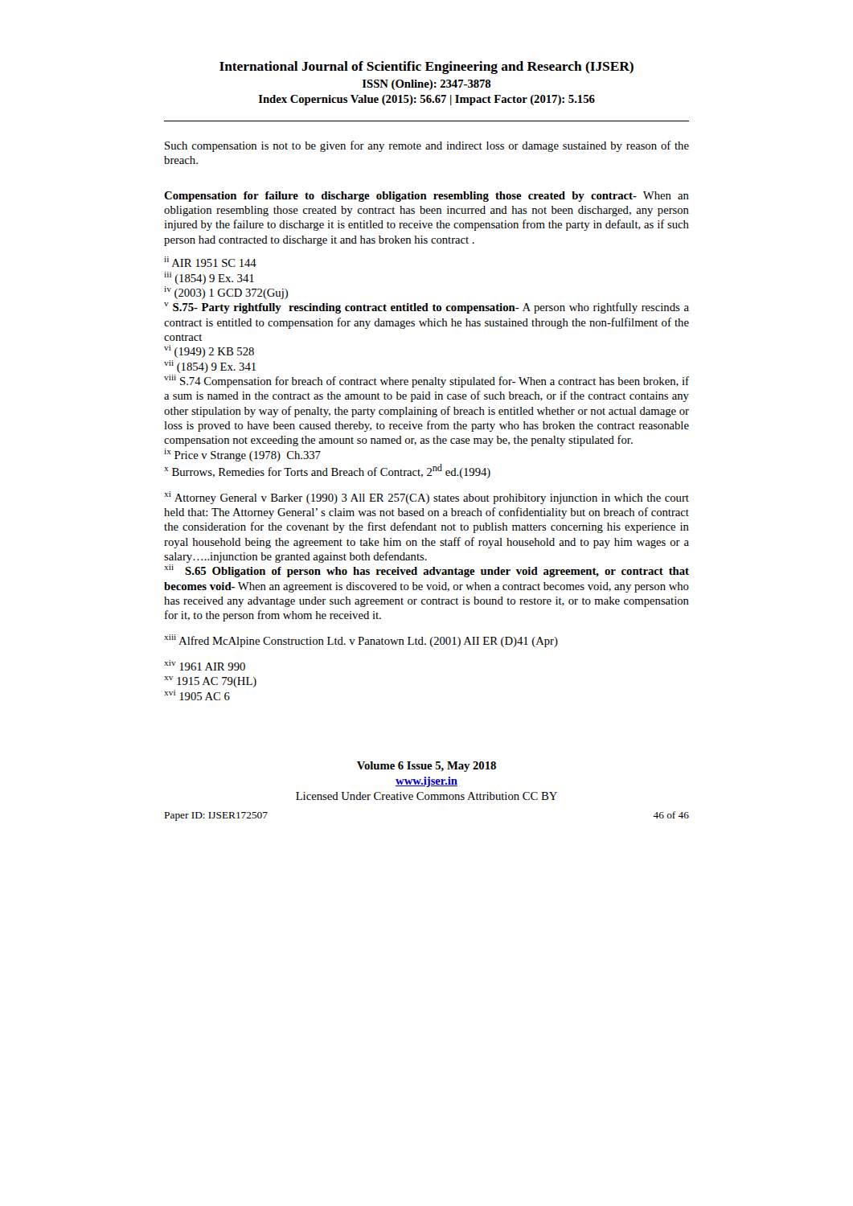International Journal of Scientific Engineering and Research (IJSER)
ISSN (Online): 2347-3878
Index Copernicus Value (2015): 56.67 | Impact Factor (2017): 5.156
Such compensation is not to be given for any remote and indirect loss or damage sustained by reason of the breach.
Compensation for failure to discharge obligation resembling those created by contract- When an obligation resembling those created by contract has been incurred and has not been discharged, any person injured by the failure to discharge it is entitled to receive the compensation from the party in default, as if such person had contracted to discharge it and has broken his contract .
ii AIR 1951 SC 144
iii (1854) 9 Ex. 341
iv (2003) 1 GCD 372(Guj)
v S.75- Party rightfully rescinding contract entitled to compensation- A person who rightfully rescinds a contract is entitled to compensation for any damages which he has sustained through the non-fulfilment of the contract
vi (1949) 2 KB 528
vii (1854) 9 Ex. 341
viii S.74 Compensation for breach of contract where penalty stipulated for- When a contract has been broken, if a sum is named in the contract as the amount to be paid in case of such breach, or if the contract contains any other stipulation by way of penalty, the party complaining of breach is entitled whether or not actual damage or loss is proved to have been caused thereby, to receive from the party who has broken the contract reasonable compensation not exceeding the amount so named or, as the case may be, the penalty stipulated for.
ix Price v Strange (1978) Ch.337
x Burrows, Remedies for Torts and Breach of Contract, 2nd ed.(1994)
xi Attorney General v Barker (1990) 3 All ER 257(CA) states about prohibitory injunction in which the court held that: The Attorney General’ s claim was not based on a breach of confidentiality but on breach of contract the consideration for the covenant by the first defendant not to publish matters concerning his experience in royal household being the agreement to take him on the staff of royal household and to pay him wages or a salary…..injunction be granted against both defendants.
xii S.65 Obligation of person who has received advantage under void agreement, or contract that becomes void- When an agreement is discovered to be void, or when a contract becomes void, any person who has received any advantage under such agreement or contract is bound to restore it, or to make compensation for it, to the person from whom he received it.
xiii Alfred McAlpine Construction Ltd. v Panatown Ltd. (2001) AII ER (D)41 (Apr)
xiv 1961 AIR 990
xv 1915 AC 79(HL)
xvi 1905 AC 6
Volume 6 Issue 5, May 2018
www.ijser.in
Licensed Under Creative Commons Attribution CC BY
Paper ID: IJSER172507 46 of 46